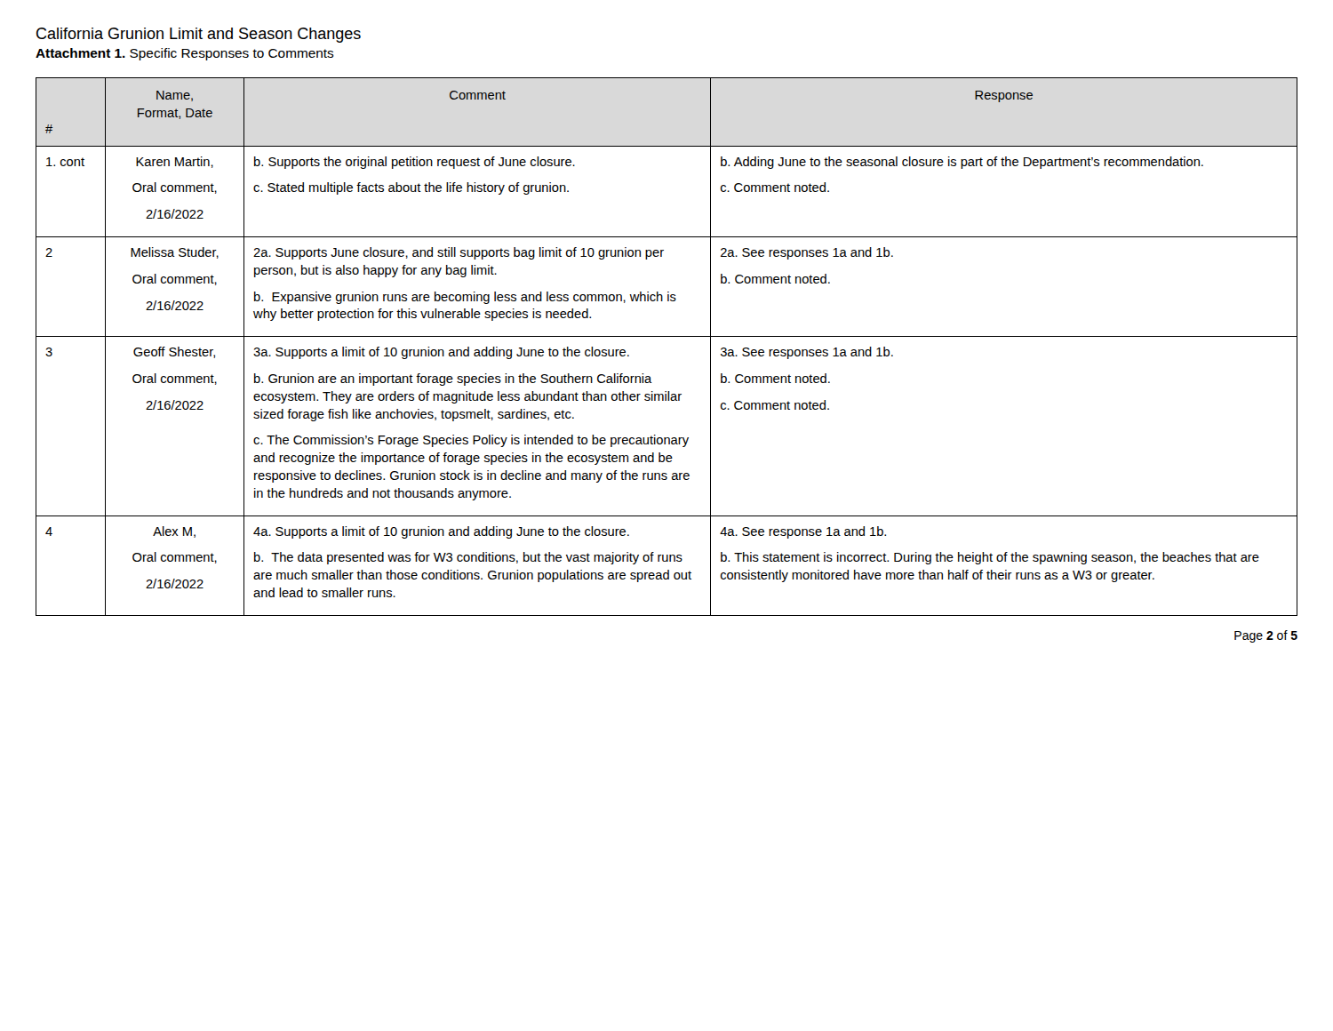California Grunion Limit and Season Changes
Attachment 1. Specific Responses to Comments
| # | Name, Format, Date | Comment | Response |
| --- | --- | --- | --- |
| 1. cont | Karen Martin, Oral comment, 2/16/2022 | b. Supports the original petition request of June closure. c. Stated multiple facts about the life history of grunion. | b. Adding June to the seasonal closure is part of the Department’s recommendation. c. Comment noted. |
| 2 | Melissa Studer, Oral comment, 2/16/2022 | 2a. Supports June closure, and still supports bag limit of 10 grunion per person, but is also happy for any bag limit. b. Expansive grunion runs are becoming less and less common, which is why better protection for this vulnerable species is needed. | 2a. See responses 1a and 1b. b. Comment noted. |
| 3 | Geoff Shester, Oral comment, 2/16/2022 | 3a. Supports a limit of 10 grunion and adding June to the closure. b. Grunion are an important forage species in the Southern California ecosystem. They are orders of magnitude less abundant than other similar sized forage fish like anchovies, topsmelt, sardines, etc. c. The Commission’s Forage Species Policy is intended to be precautionary and recognize the importance of forage species in the ecosystem and be responsive to declines. Grunion stock is in decline and many of the runs are in the hundreds and not thousands anymore. | 3a. See responses 1a and 1b. b. Comment noted. c. Comment noted. |
| 4 | Alex M, Oral comment, 2/16/2022 | 4a. Supports a limit of 10 grunion and adding June to the closure. b. The data presented was for W3 conditions, but the vast majority of runs are much smaller than those conditions. Grunion populations are spread out and lead to smaller runs. | 4a. See response 1a and 1b. b. This statement is incorrect. During the height of the spawning season, the beaches that are consistently monitored have more than half of their runs as a W3 or greater. |
Page 2 of 5